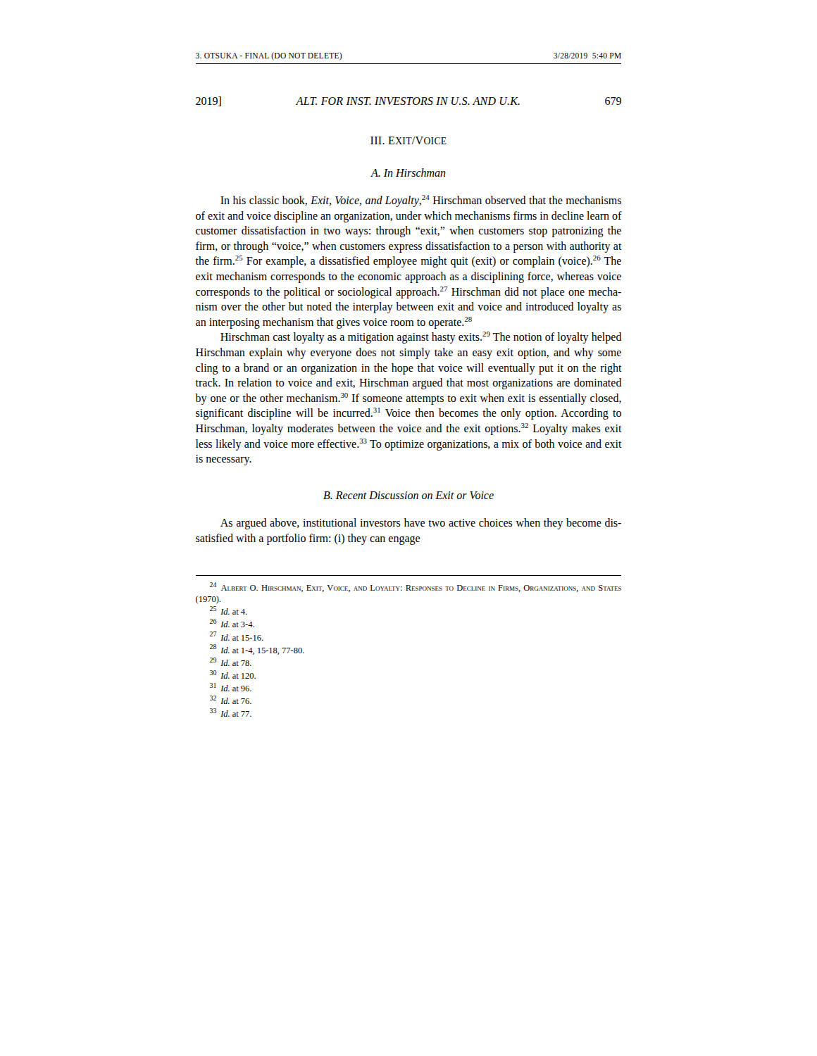3. OTSUKA - FINAL (Do Not Delete) 3/28/2019 5:40 PM
2019] ALT. FOR INST. INVESTORS IN U.S. AND U.K. 679
III. EXIT/VOICE
A. In Hirschman
In his classic book, Exit, Voice, and Loyalty,24 Hirschman observed that the mechanisms of exit and voice discipline an organization, under which mechanisms firms in decline learn of customer dissatisfaction in two ways: through “exit,” when customers stop patronizing the firm, or through “voice,” when customers express dissatisfaction to a person with authority at the firm.25 For example, a dissatisfied employee might quit (exit) or complain (voice).26 The exit mechanism corresponds to the economic approach as a disciplining force, whereas voice corresponds to the political or sociological approach.27 Hirschman did not place one mechanism over the other but noted the interplay between exit and voice and introduced loyalty as an interposing mechanism that gives voice room to operate.28
Hirschman cast loyalty as a mitigation against hasty exits.29 The notion of loyalty helped Hirschman explain why everyone does not simply take an easy exit option, and why some cling to a brand or an organization in the hope that voice will eventually put it on the right track. In relation to voice and exit, Hirschman argued that most organizations are dominated by one or the other mechanism.30 If someone attempts to exit when exit is essentially closed, significant discipline will be incurred.31 Voice then becomes the only option. According to Hirschman, loyalty moderates between the voice and the exit options.32 Loyalty makes exit less likely and voice more effective.33 To optimize organizations, a mix of both voice and exit is necessary.
B. Recent Discussion on Exit or Voice
As argued above, institutional investors have two active choices when they become dissatisfied with a portfolio firm: (i) they can engage
24 Albert O. Hirschman, Exit, Voice, and Loyalty: Responses to Decline in Firms, Organizations, and States (1970).
25 Id. at 4.
26 Id. at 3-4.
27 Id. at 15-16.
28 Id. at 1-4, 15-18, 77-80.
29 Id. at 78.
30 Id. at 120.
31 Id. at 96.
32 Id. at 76.
33 Id. at 77.